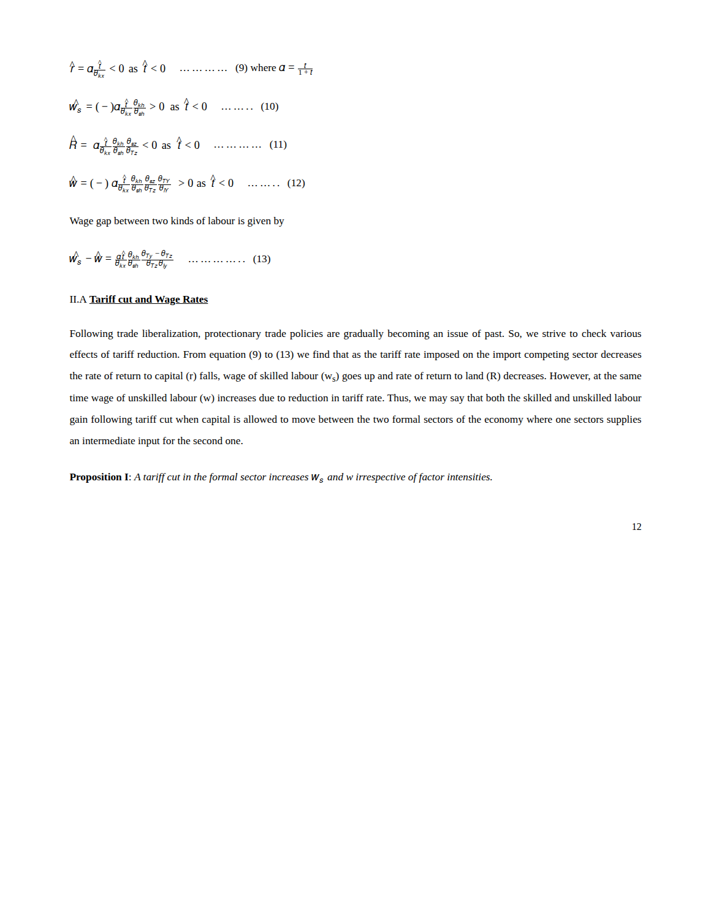r^ = α t^ θkx < 0 as t^ < 0 ………… (9) where α = t 1+t
ws^ = (−) α t^ θkx θkh θsh > 0 as t^ < 0 …….. (10)
R^ = α t^ θkx θkh θsh θsz θTz < 0 as t^ < 0 ………… (11)
w^ = (−) α t^ θkx θkh θsh θsz θTz θTY θlY > 0 as t^ < 0 …….. (12)
Wage gap between two kinds of labour is given by
ws^ − w^ = αt^ θkx θkh θsh θTy−θTz θTzθly ………….. (13)
II.A Tariff cut and Wage Rates
Following trade liberalization, protectionary trade policies are gradually becoming an issue of past. So, we strive to check various effects of tariff reduction. From equation (9) to (13) we find that as the tariff rate imposed on the import competing sector decreases the rate of return to capital (r) falls, wage of skilled labour (ws) goes up and rate of return to land (R) decreases. However, at the same time wage of unskilled labour (w) increases due to reduction in tariff rate. Thus, we may say that both the skilled and unskilled labour gain following tariff cut when capital is allowed to move between the two formal sectors of the economy where one sectors supplies an intermediate input for the second one.
Proposition I: A tariff cut in the formal sector increases ws and w irrespective of factor intensities.
12